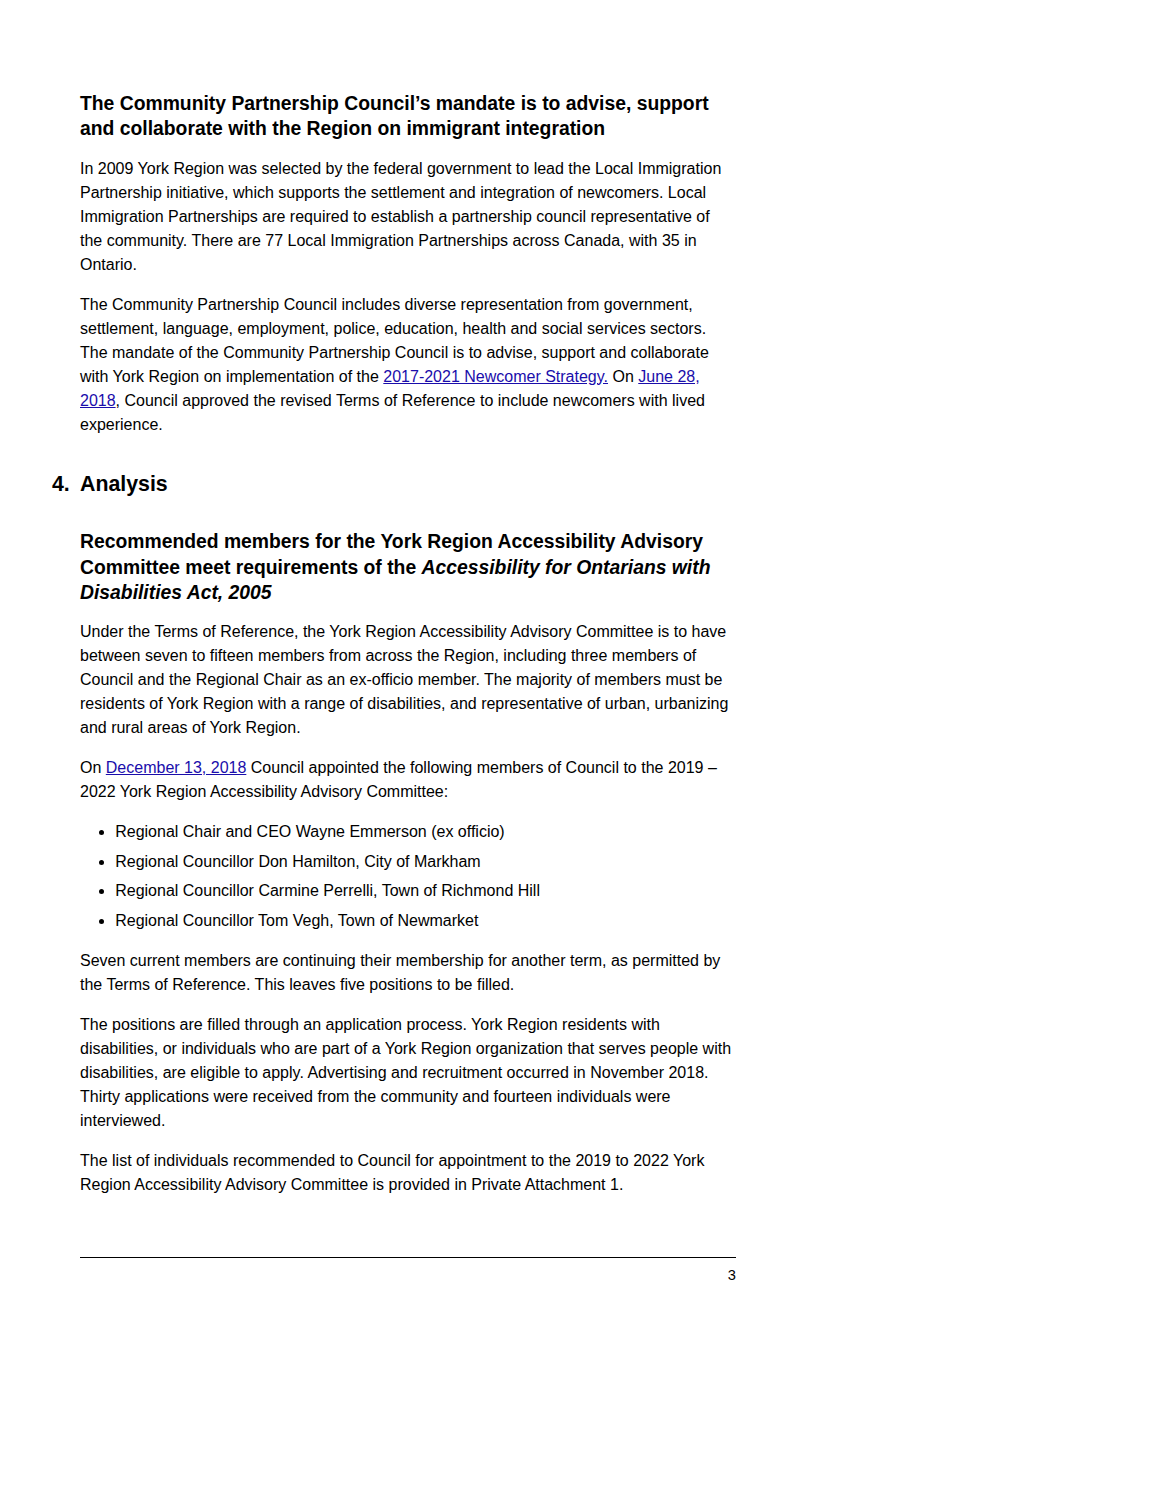The Community Partnership Council’s mandate is to advise, support and collaborate with the Region on immigrant integration
In 2009 York Region was selected by the federal government to lead the Local Immigration Partnership initiative, which supports the settlement and integration of newcomers. Local Immigration Partnerships are required to establish a partnership council representative of the community. There are 77 Local Immigration Partnerships across Canada, with 35 in Ontario.
The Community Partnership Council includes diverse representation from government, settlement, language, employment, police, education, health and social services sectors. The mandate of the Community Partnership Council is to advise, support and collaborate with York Region on implementation of the 2017-2021 Newcomer Strategy. On June 28, 2018, Council approved the revised Terms of Reference to include newcomers with lived experience.
4. Analysis
Recommended members for the York Region Accessibility Advisory Committee meet requirements of the Accessibility for Ontarians with Disabilities Act, 2005
Under the Terms of Reference, the York Region Accessibility Advisory Committee is to have between seven to fifteen members from across the Region, including three members of Council and the Regional Chair as an ex-officio member. The majority of members must be residents of York Region with a range of disabilities, and representative of urban, urbanizing and rural areas of York Region.
On December 13, 2018 Council appointed the following members of Council to the 2019 – 2022 York Region Accessibility Advisory Committee:
Regional Chair and CEO Wayne Emmerson (ex officio)
Regional Councillor Don Hamilton, City of Markham
Regional Councillor Carmine Perrelli, Town of Richmond Hill
Regional Councillor Tom Vegh, Town of Newmarket
Seven current members are continuing their membership for another term, as permitted by the Terms of Reference. This leaves five positions to be filled.
The positions are filled through an application process. York Region residents with disabilities, or individuals who are part of a York Region organization that serves people with disabilities, are eligible to apply. Advertising and recruitment occurred in November 2018. Thirty applications were received from the community and fourteen individuals were interviewed.
The list of individuals recommended to Council for appointment to the 2019 to 2022 York Region Accessibility Advisory Committee is provided in Private Attachment 1.
3